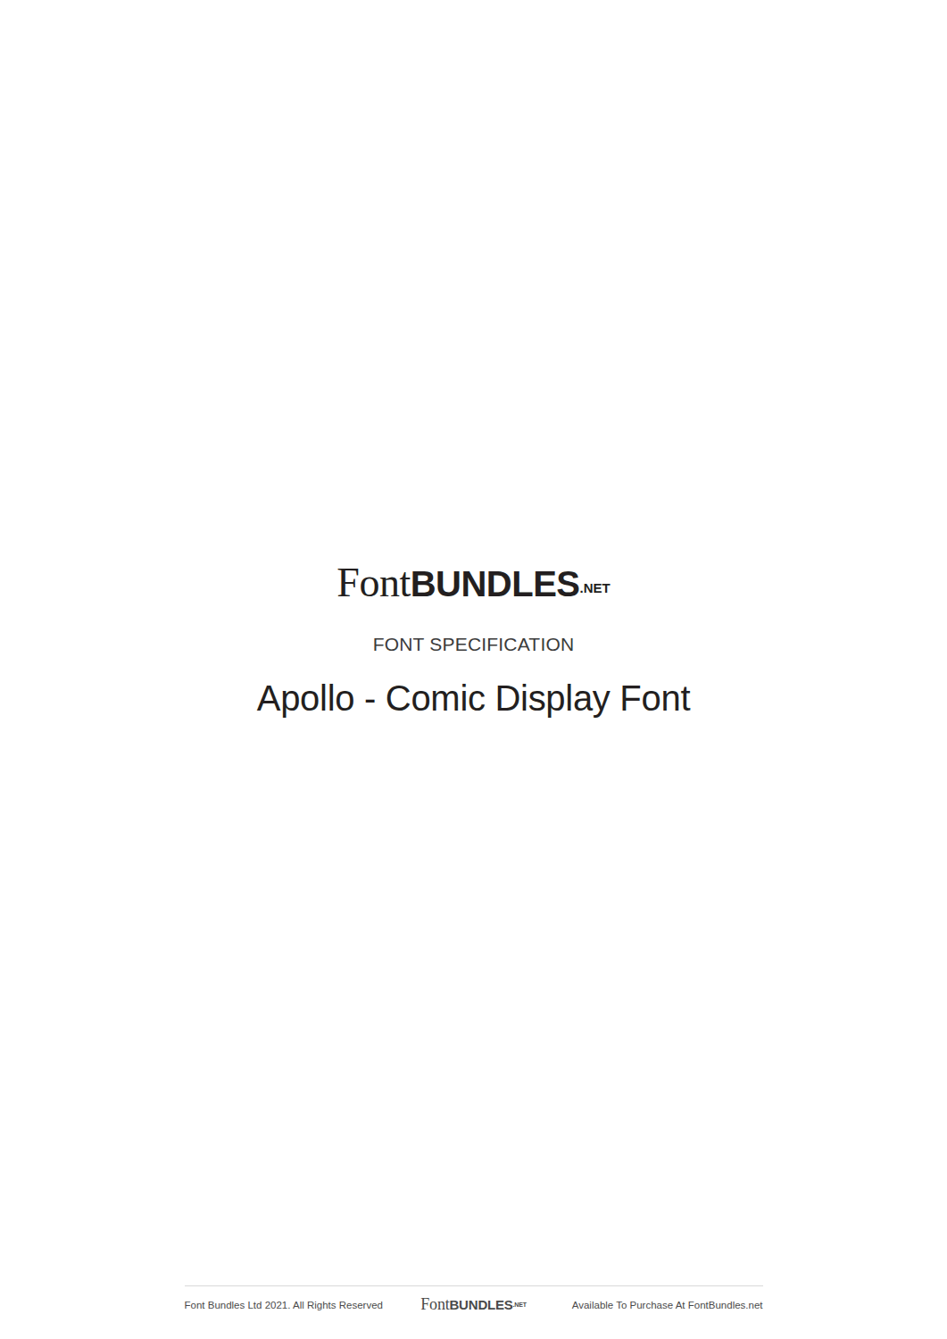Font BUNDLES.NET
FONT SPECIFICATION
Apollo - Comic Display Font
Font Bundles Ltd 2021. All Rights Reserved Font BUNDLES.NET Available To Purchase At FontBundles.net